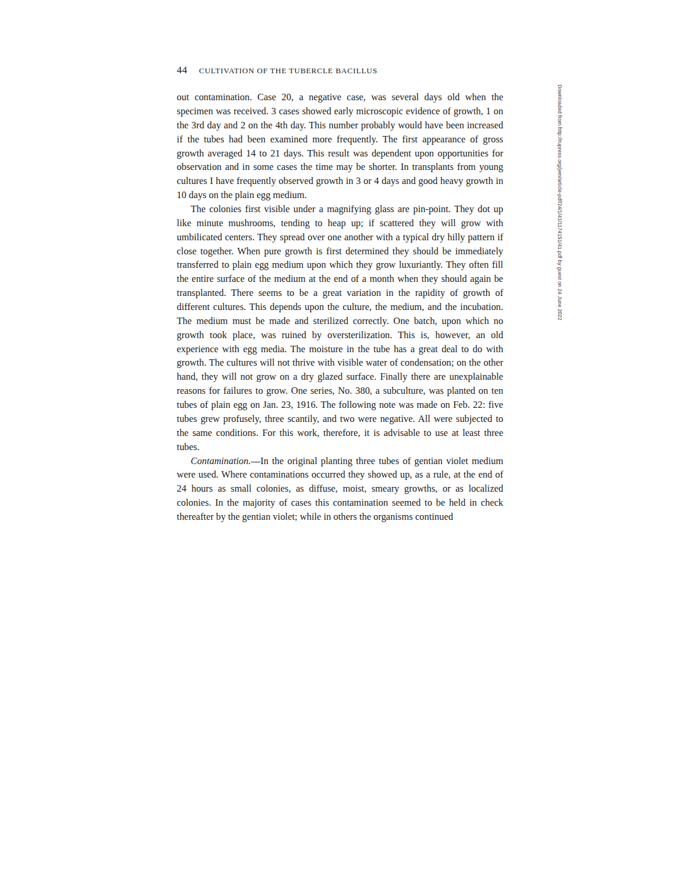Downloaded from http://rupress.org/jem/article-pdf/24/1/41/1174151/41.pdf by guest on 24 June 2022
44 Cultivation of the Tubercle Bacillus
out contamination. Case 20, a negative case, was several days old when the specimen was received. 3 cases showed early microscopic evidence of growth, 1 on the 3rd day and 2 on the 4th day. This number probably would have been increased if the tubes had been examined more frequently. The first appearance of gross growth averaged 14 to 21 days. This result was dependent upon opportunities for observation and in some cases the time may be shorter. In transplants from young cultures I have frequently observed growth in 3 or 4 days and good heavy growth in 10 days on the plain egg medium.
The colonies first visible under a magnifying glass are pin-point. They dot up like minute mushrooms, tending to heap up; if scattered they will grow with umbilicated centers. They spread over one another with a typical dry hilly pattern if close together. When pure growth is first determined they should be immediately transferred to plain egg medium upon which they grow luxuriantly. They often fill the entire surface of the medium at the end of a month when they should again be transplanted. There seems to be a great variation in the rapidity of growth of different cultures. This depends upon the culture, the medium, and the incubation. The medium must be made and sterilized correctly. One batch, upon which no growth took place, was ruined by oversterilization. This is, however, an old experience with egg media. The moisture in the tube has a great deal to do with growth. The cultures will not thrive with visible water of condensation; on the other hand, they will not grow on a dry glazed surface. Finally there are unexplainable reasons for failures to grow. One series, No. 380, a subculture, was planted on ten tubes of plain egg on Jan. 23, 1916. The following note was made on Feb. 22: five tubes grew profusely, three scantily, and two were negative. All were subjected to the same conditions. For this work, therefore, it is advisable to use at least three tubes.
Contamination.—In the original planting three tubes of gentian violet medium were used. Where contaminations occurred they showed up, as a rule, at the end of 24 hours as small colonies, as diffuse, moist, smeary growths, or as localized colonies. In the majority of cases this contamination seemed to be held in check thereafter by the gentian violet; while in others the organisms continued